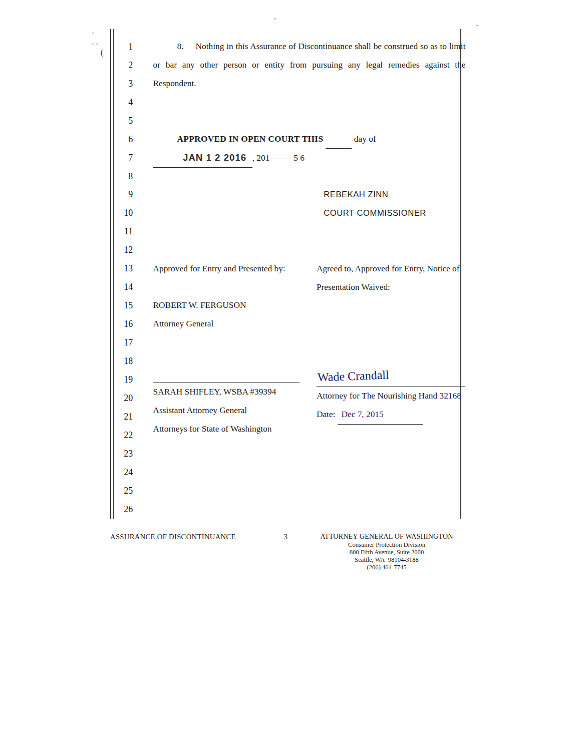. . . ( ` .
1
2
3
4
5
6
7
8
9
10
11
12
13
14
15
16
17
18
19
20
21
22
23
24
25
26
8. Nothing in this Assurance of Discontinuance shall be construed so as to limit or bar any other person or entity from pursuing any legal remedies against the Respondent.
APPROVED IN OPEN COURT THIS day of JAN 1 2 2016, 2015 6
REBEKAH ZINN
COURT COMMISSIONER
Approved for Entry and Presented by:
ROBERT W. FERGUSON
Attorney General
​
SARAH SHIFLEY, WSBA #39394
Assistant Attorney General
Attorneys for State of Washington
Agreed to, Approved for Entry, Notice of Presentation Waived:
Wade Crandall
Attorney for The Nourishing Hand 32168
Date: Dec 7, 2015
ASSURANCE OF DISCONTINUANCE
3
ATTORNEY GENERAL OF WASHINGTON
Consumer Protection Division
800 Fifth Avenue, Suite 2000
Seattle, WA 98104-3188
(206) 464-7745